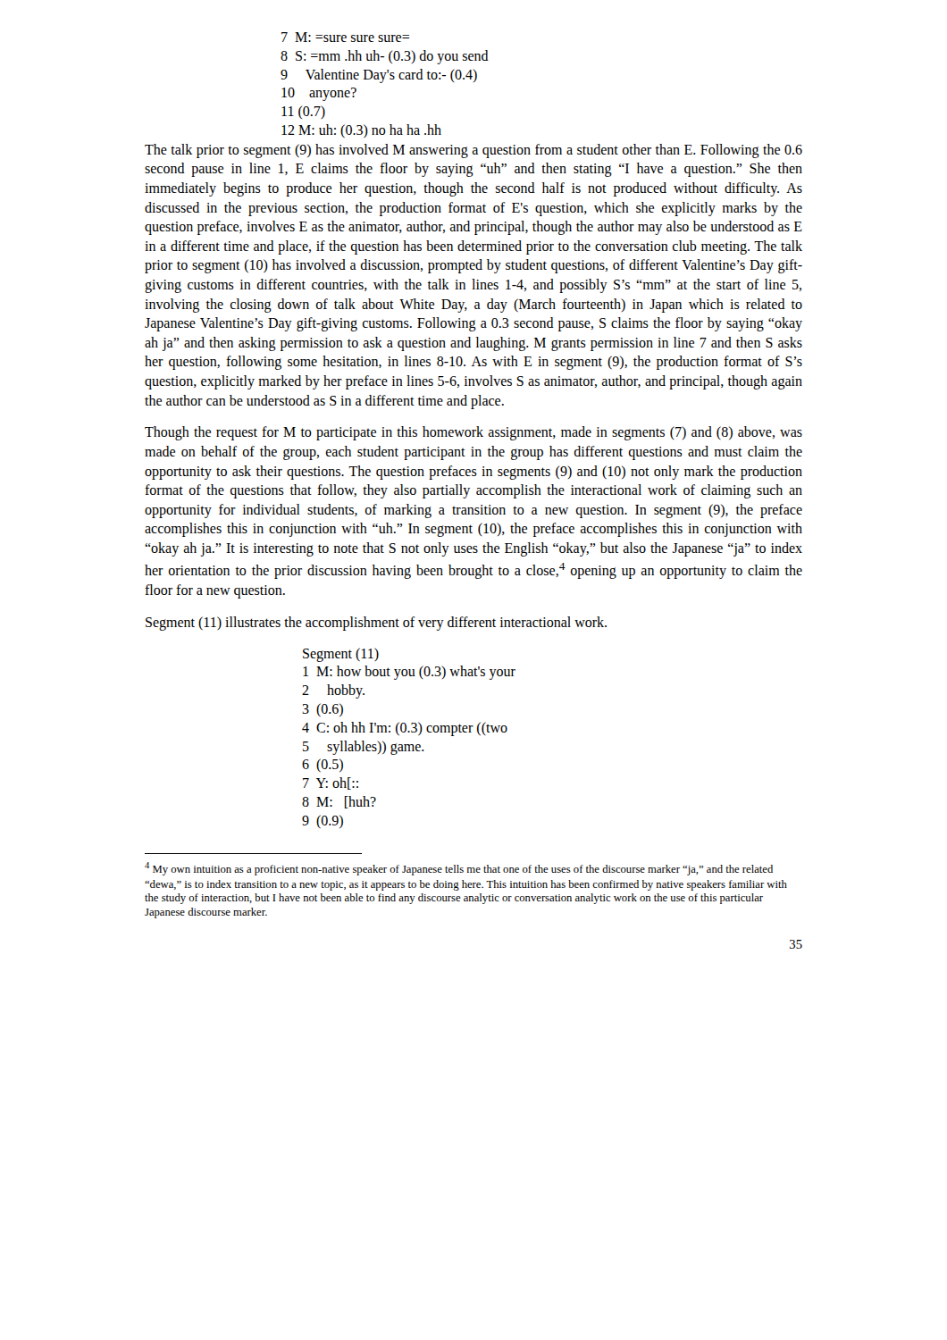7 M: =sure sure sure= 8 S: =mm .hh uh- (0.3) do you send 9 Valentine Day's card to:- (0.4) 10 anyone? 11 (0.7) 12 M: uh: (0.3) no ha ha .hh
The talk prior to segment (9) has involved M answering a question from a student other than E. Following the 0.6 second pause in line 1, E claims the floor by saying “uh” and then stating “I have a question.” She then immediately begins to produce her question, though the second half is not produced without difficulty. As discussed in the previous section, the production format of E's question, which she explicitly marks by the question preface, involves E as the animator, author, and principal, though the author may also be understood as E in a different time and place, if the question has been determined prior to the conversation club meeting. The talk prior to segment (10) has involved a discussion, prompted by student questions, of different Valentine’s Day gift-giving customs in different countries, with the talk in lines 1-4, and possibly S’s “mm” at the start of line 5, involving the closing down of talk about White Day, a day (March fourteenth) in Japan which is related to Japanese Valentine’s Day gift-giving customs. Following a 0.3 second pause, S claims the floor by saying “okay ah ja” and then asking permission to ask a question and laughing. M grants permission in line 7 and then S asks her question, following some hesitation, in lines 8-10. As with E in segment (9), the production format of S’s question, explicitly marked by her preface in lines 5-6, involves S as animator, author, and principal, though again the author can be understood as S in a different time and place.
Though the request for M to participate in this homework assignment, made in segments (7) and (8) above, was made on behalf of the group, each student participant in the group has different questions and must claim the opportunity to ask their questions. The question prefaces in segments (9) and (10) not only mark the production format of the questions that follow, they also partially accomplish the interactional work of claiming such an opportunity for individual students, of marking a transition to a new question. In segment (9), the preface accomplishes this in conjunction with “uh.” In segment (10), the preface accomplishes this in conjunction with “okay ah ja.” It is interesting to note that S not only uses the English “okay,” but also the Japanese “ja” to index her orientation to the prior discussion having been brought to a close,4 opening up an opportunity to claim the floor for a new question.
Segment (11) illustrates the accomplishment of very different interactional work.
Segment (11) 1 M: how bout you (0.3) what's your 2 hobby. 3 (0.6) 4 C: oh hh I'm: (0.3) compter ((two 5 syllables)) game. 6 (0.5) 7 Y: oh[:: 8 M: [huh? 9 (0.9)
4 My own intuition as a proficient non-native speaker of Japanese tells me that one of the uses of the discourse marker “ja,” and the related “dewa,” is to index transition to a new topic, as it appears to be doing here. This intuition has been confirmed by native speakers familiar with the study of interaction, but I have not been able to find any discourse analytic or conversation analytic work on the use of this particular Japanese discourse marker.
35